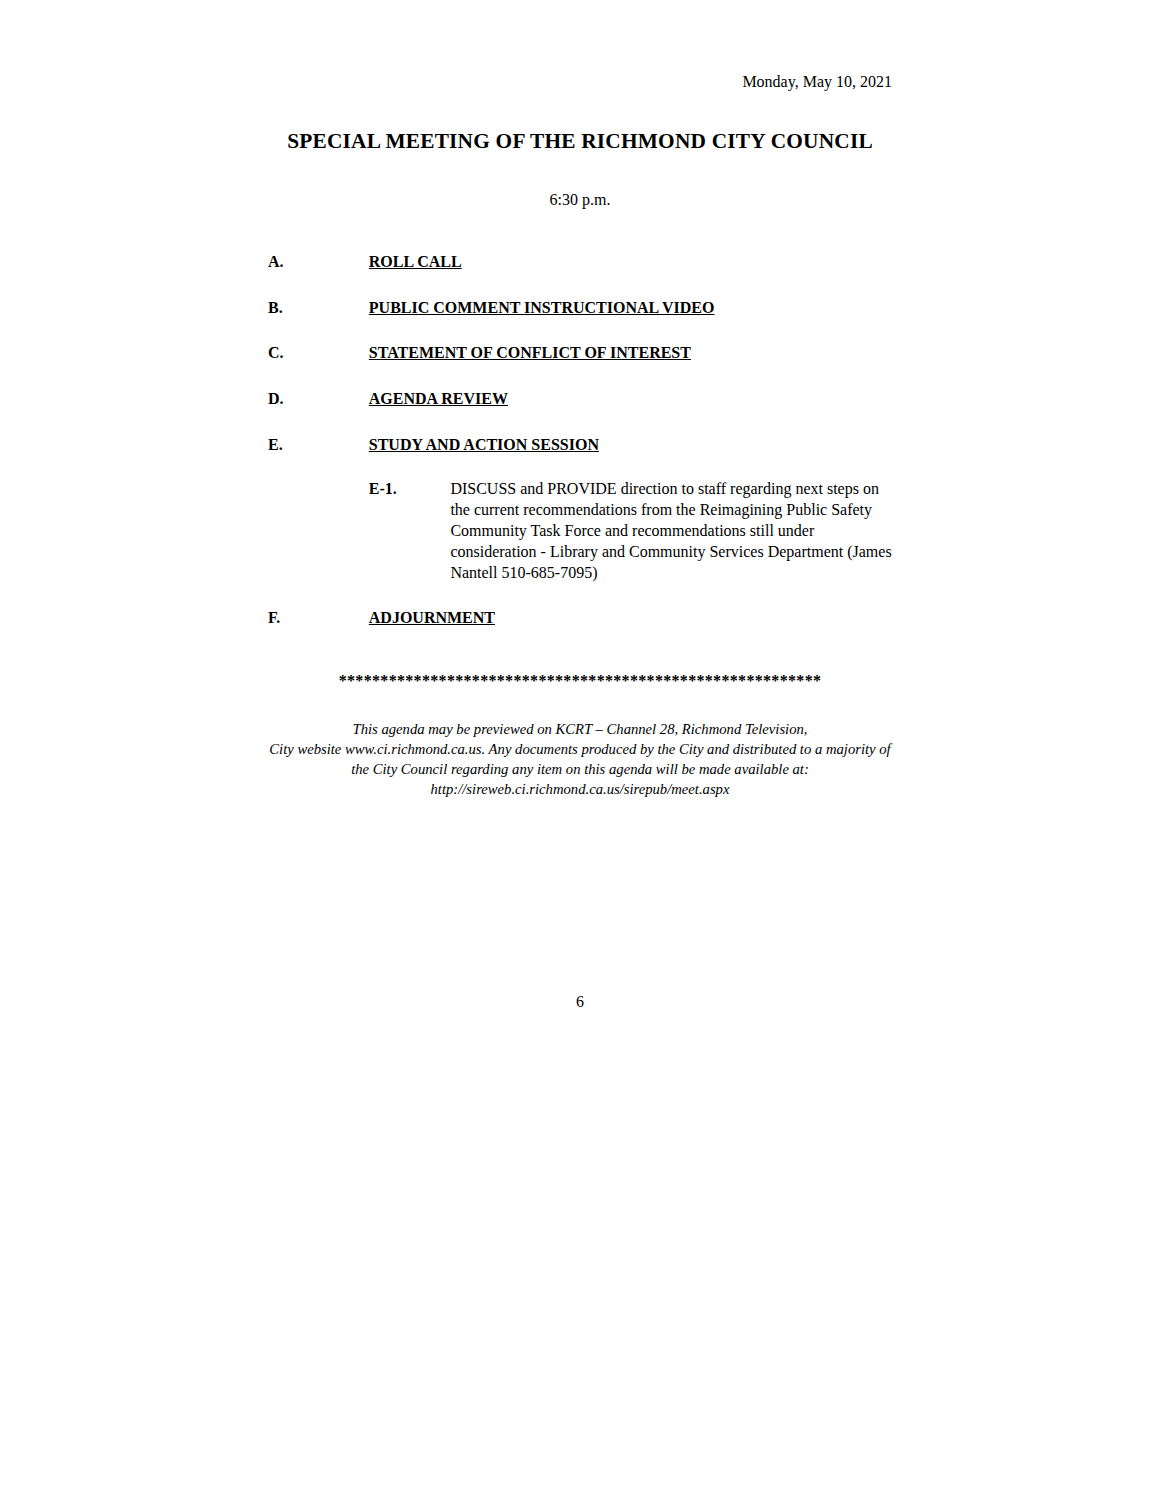Monday, May 10, 2021
SPECIAL MEETING OF THE RICHMOND CITY COUNCIL
6:30 p.m.
A. ROLL CALL
B. PUBLIC COMMENT INSTRUCTIONAL VIDEO
C. STATEMENT OF CONFLICT OF INTEREST
D. AGENDA REVIEW
E. STUDY AND ACTION SESSION
E-1. DISCUSS and PROVIDE direction to staff regarding next steps on the current recommendations from the Reimagining Public Safety Community Task Force and recommendations still under consideration - Library and Community Services Department (James Nantell 510-685-7095)
F. ADJOURNMENT
**********************************************************
This agenda may be previewed on KCRT – Channel 28, Richmond Television,
City website www.ci.richmond.ca.us. Any documents produced by the City and distributed to a majority of
the City Council regarding any item on this agenda will be made available at:
http://sireweb.ci.richmond.ca.us/sirepub/meet.aspx
6